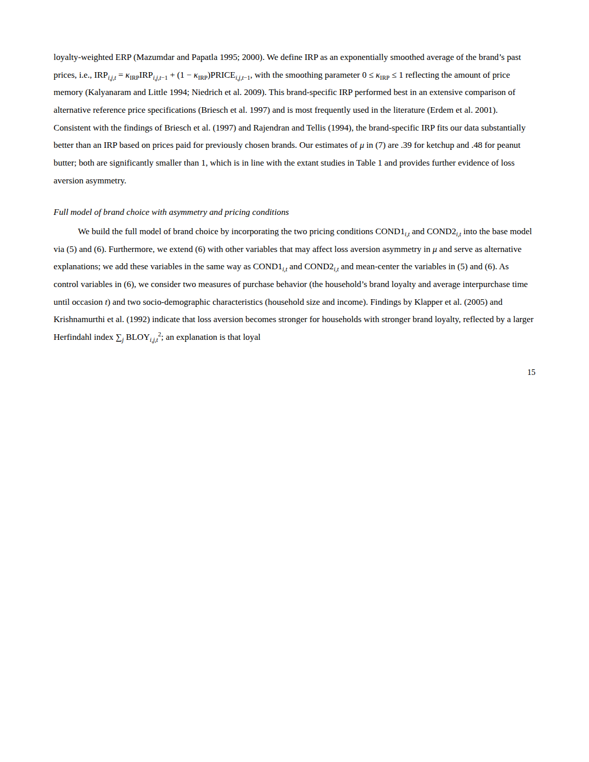loyalty-weighted ERP (Mazumdar and Papatla 1995; 2000). We define IRP as an exponentially smoothed average of the brand’s past prices, i.e., IRPi,j,t = κIRPIRPi,j,t−1 + (1 − κIRP)PRICEi,j,t−1, with the smoothing parameter 0 ≤ κIRP ≤ 1 reflecting the amount of price memory (Kalyanaram and Little 1994; Niedrich et al. 2009). This brand-specific IRP performed best in an extensive comparison of alternative reference price specifications (Briesch et al. 1997) and is most frequently used in the literature (Erdem et al. 2001). Consistent with the findings of Briesch et al. (1997) and Rajendran and Tellis (1994), the brand-specific IRP fits our data substantially better than an IRP based on prices paid for previously chosen brands. Our estimates of μ in (7) are .39 for ketchup and .48 for peanut butter; both are significantly smaller than 1, which is in line with the extant studies in Table 1 and provides further evidence of loss aversion asymmetry.
Full model of brand choice with asymmetry and pricing conditions
We build the full model of brand choice by incorporating the two pricing conditions COND1i,t and COND2i,t into the base model via (5) and (6). Furthermore, we extend (6) with other variables that may affect loss aversion asymmetry in μ and serve as alternative explanations; we add these variables in the same way as COND1i,t and COND2i,t and mean-center the variables in (5) and (6). As control variables in (6), we consider two measures of purchase behavior (the household’s brand loyalty and average interpurchase time until occasion t) and two socio-demographic characteristics (household size and income). Findings by Klapper et al. (2005) and Krishnamurthi et al. (1992) indicate that loss aversion becomes stronger for households with stronger brand loyalty, reflected by a larger Herfindahl index ∑j BLOYi,j,t2; an explanation is that loyal
15